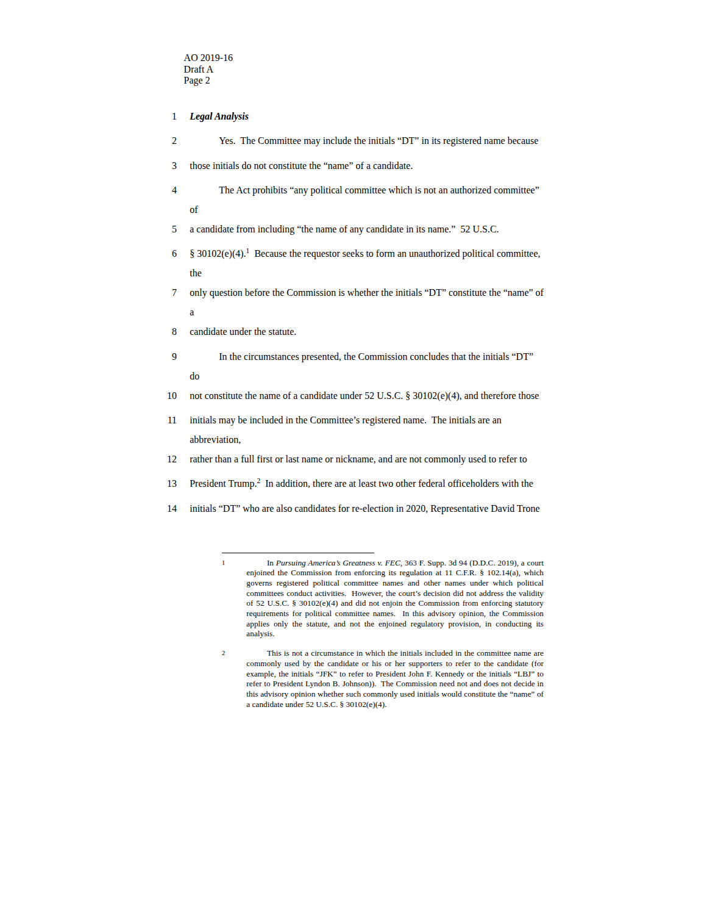AO 2019-16
Draft A
Page 2
1
Legal Analysis
2
Yes. The Committee may include the initials “DT” in its registered name because
3
those initials do not constitute the “name” of a candidate.
4
The Act prohibits “any political committee which is not an authorized committee” of
5
a candidate from including “the name of any candidate in its name.” 52 U.S.C.
6
§ 30102(e)(4).1 Because the requestor seeks to form an unauthorized political committee, the
7
only question before the Commission is whether the initials “DT” constitute the “name” of a
8
candidate under the statute.
9
In the circumstances presented, the Commission concludes that the initials “DT” do
10
not constitute the name of a candidate under 52 U.S.C. § 30102(e)(4), and therefore those
11
initials may be included in the Committee’s registered name. The initials are an abbreviation,
12
rather than a full first or last name or nickname, and are not commonly used to refer to
13
President Trump.2 In addition, there are at least two other federal officeholders with the
14
initials “DT” who are also candidates for re-election in 2020, Representative David Trone
1
In Pursuing America’s Greatness v. FEC, 363 F. Supp. 3d 94 (D.D.C. 2019), a court enjoined the Commission from enforcing its regulation at 11 C.F.R. § 102.14(a), which governs registered political committee names and other names under which political committees conduct activities. However, the court’s decision did not address the validity of 52 U.S.C. § 30102(e)(4) and did not enjoin the Commission from enforcing statutory requirements for political committee names. In this advisory opinion, the Commission applies only the statute, and not the enjoined regulatory provision, in conducting its analysis.
2
This is not a circumstance in which the initials included in the committee name are commonly used by the candidate or his or her supporters to refer to the candidate (for example, the initials “JFK” to refer to President John F. Kennedy or the initials “LBJ” to refer to President Lyndon B. Johnson)). The Commission need not and does not decide in this advisory opinion whether such commonly used initials would constitute the “name” of a candidate under 52 U.S.C. § 30102(e)(4).